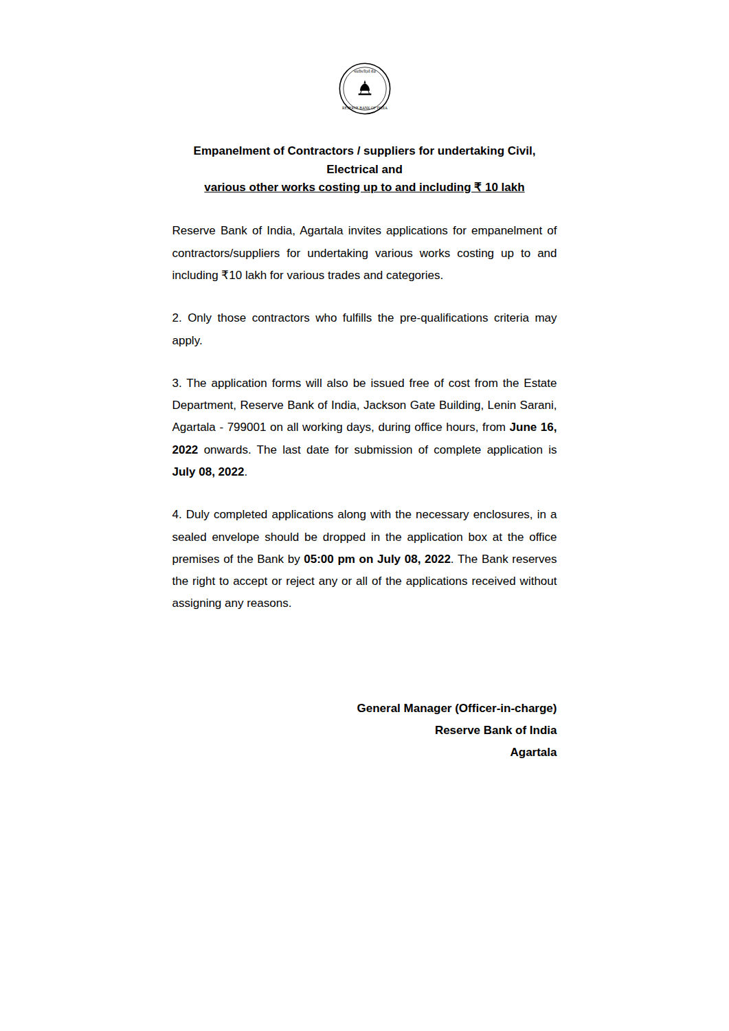Empanelment of Contractors / suppliers for undertaking Civil, Electrical and
various other works costing up to and including ₹ 10 lakh
Reserve Bank of India, Agartala invites applications for empanelment of contractors/suppliers for undertaking various works costing up to and including ₹10 lakh for various trades and categories.
2. Only those contractors who fulfills the pre-qualifications criteria may apply.
3. The application forms will also be issued free of cost from the Estate Department, Reserve Bank of India, Jackson Gate Building, Lenin Sarani, Agartala - 799001 on all working days, during office hours, from June 16, 2022 onwards. The last date for submission of complete application is July 08, 2022.
4. Duly completed applications along with the necessary enclosures, in a sealed envelope should be dropped in the application box at the office premises of the Bank by 05:00 pm on July 08, 2022. The Bank reserves the right to accept or reject any or all of the applications received without assigning any reasons.
General Manager (Officer-in-charge)
Reserve Bank of India
Agartala